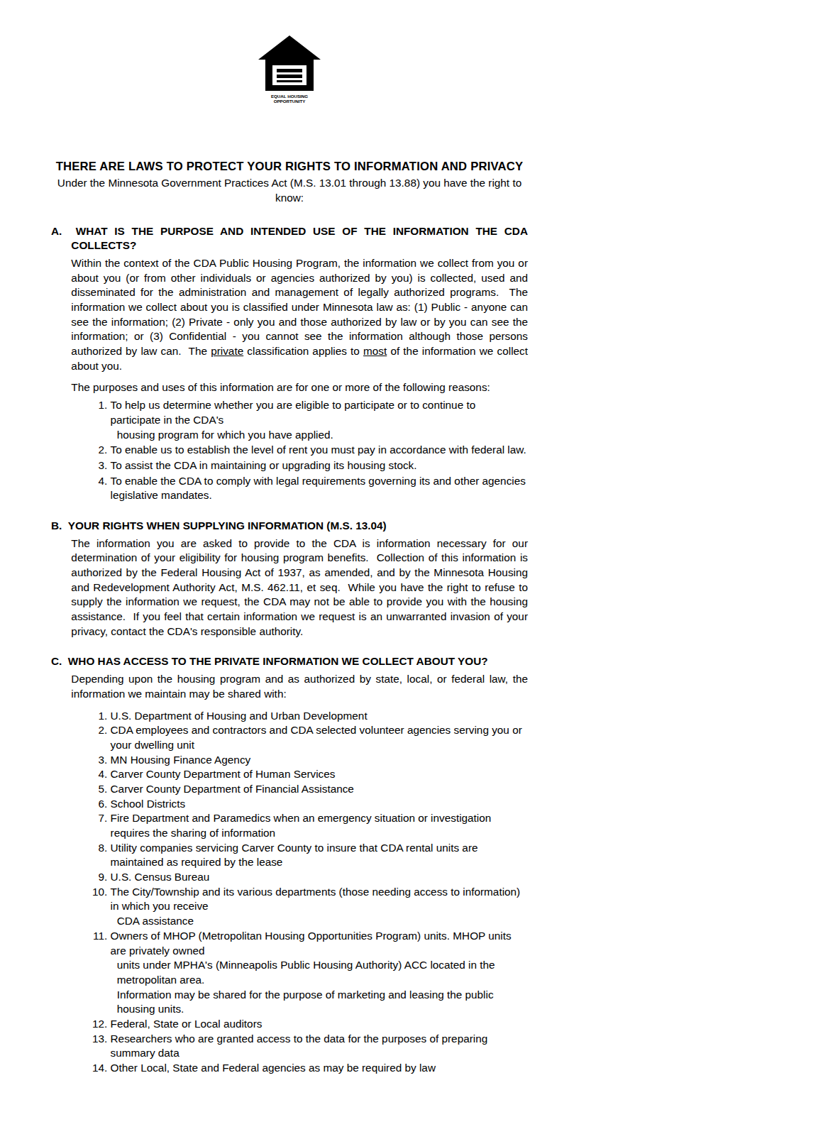EQUAL HOUSING OPPORTUNITY
THERE ARE LAWS TO PROTECT YOUR RIGHTS TO INFORMATION AND PRIVACY
Under the Minnesota Government Practices Act (M.S. 13.01 through 13.88) you have the right to know:
A. WHAT IS THE PURPOSE AND INTENDED USE OF THE INFORMATION THE CDA COLLECTS?
Within the context of the CDA Public Housing Program, the information we collect from you or about you (or from other individuals or agencies authorized by you) is collected, used and disseminated for the administration and management of legally authorized programs. The information we collect about you is classified under Minnesota law as: (1) Public - anyone can see the information; (2) Private - only you and those authorized by law or by you can see the information; or (3) Confidential - you cannot see the information although those persons authorized by law can. The private classification applies to most of the information we collect about you.
The purposes and uses of this information are for one or more of the following reasons:
To help us determine whether you are eligible to participate or to continue to participate in the CDA's
housing program for which you have applied.
To enable us to establish the level of rent you must pay in accordance with federal law.
To assist the CDA in maintaining or upgrading its housing stock.
To enable the CDA to comply with legal requirements governing its and other agencies legislative mandates.
B. YOUR RIGHTS WHEN SUPPLYING INFORMATION (M.S. 13.04)
The information you are asked to provide to the CDA is information necessary for our determination of your eligibility for housing program benefits. Collection of this information is authorized by the Federal Housing Act of 1937, as amended, and by the Minnesota Housing and Redevelopment Authority Act, M.S. 462.11, et seq. While you have the right to refuse to supply the information we request, the CDA may not be able to provide you with the housing assistance. If you feel that certain information we request is an unwarranted invasion of your privacy, contact the CDA's responsible authority.
C. WHO HAS ACCESS TO THE PRIVATE INFORMATION WE COLLECT ABOUT YOU?
Depending upon the housing program and as authorized by state, local, or federal law, the information we maintain may be shared with:
U.S. Department of Housing and Urban Development
CDA employees and contractors and CDA selected volunteer agencies serving you or your dwelling unit
MN Housing Finance Agency
Carver County Department of Human Services
Carver County Department of Financial Assistance
School Districts
Fire Department and Paramedics when an emergency situation or investigation requires the sharing of information
Utility companies servicing Carver County to insure that CDA rental units are maintained as required by the lease
U.S. Census Bureau
The City/Township and its various departments (those needing access to information) in which you receive
CDA assistance
Owners of MHOP (Metropolitan Housing Opportunities Program) units. MHOP units are privately owned
units under MPHA's (Minneapolis Public Housing Authority) ACC located in the metropolitan area. Information may be shared for the purpose of marketing and leasing the public housing units.
Federal, State or Local auditors
Researchers who are granted access to the data for the purposes of preparing summary data
Other Local, State and Federal agencies as may be required by law